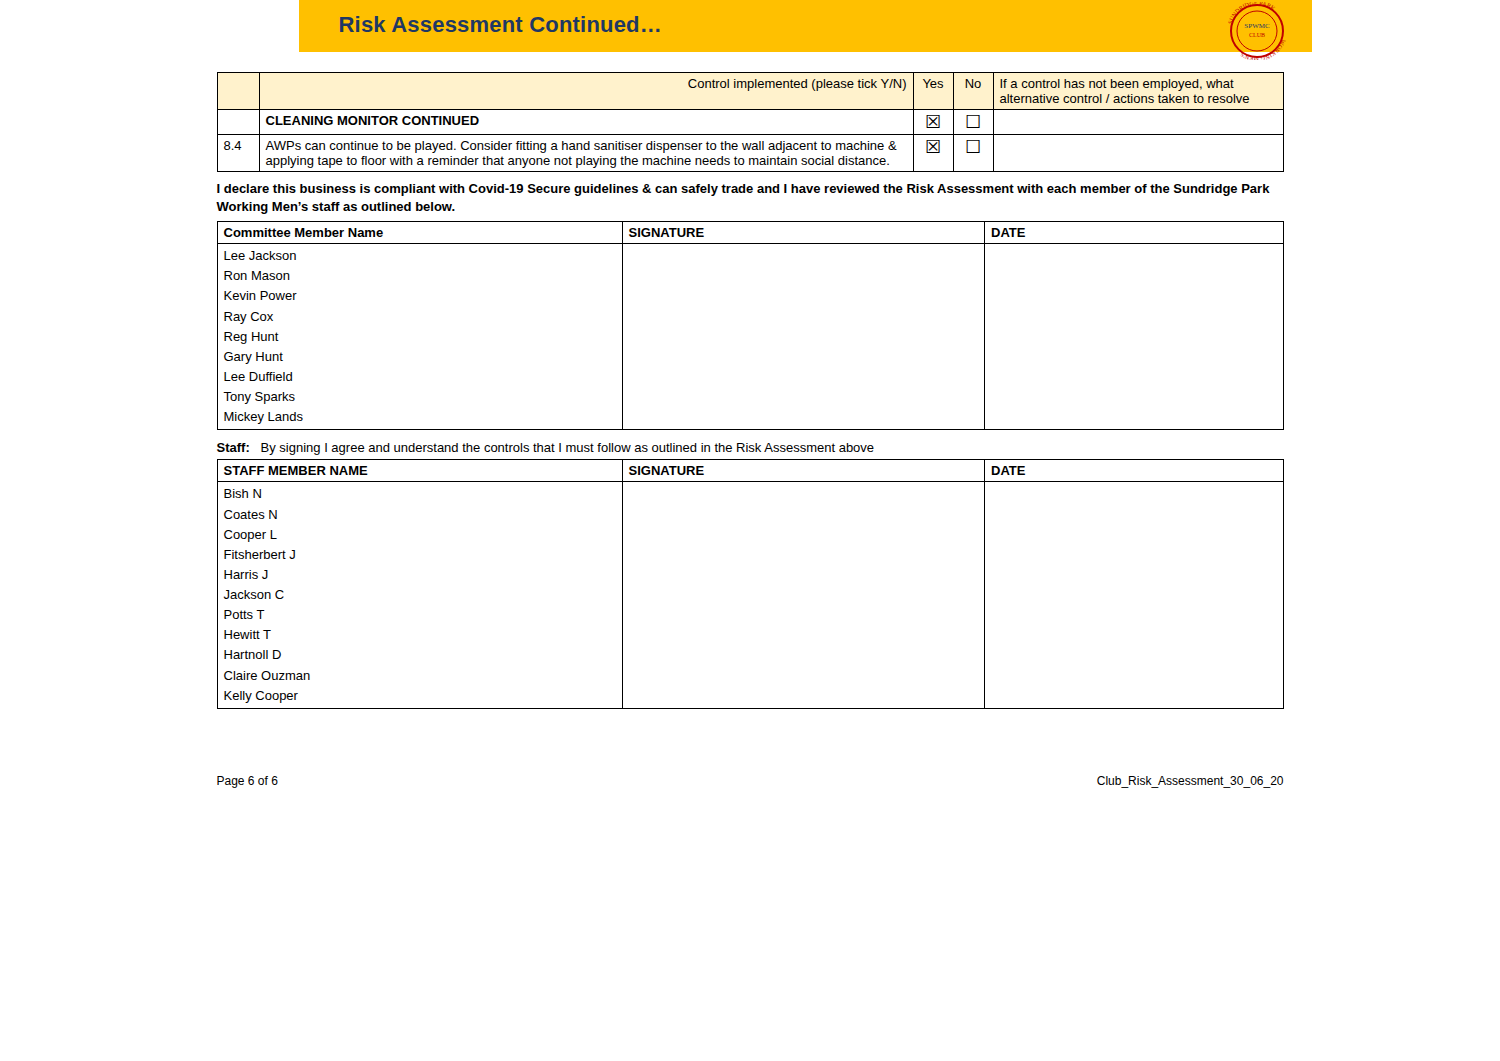Risk Assessment Continued…
SUNDRIDGE PARK WORKING MEN'S SPWMC CLUB
| | Control implemented (please tick Y/N) | Yes | No | If a control has not been employed, what alternative control / actions taken to resolve |
| | CLEANING MONITOR CONTINUED | ☒ | ☐ | |
| 8.4 | AWPs can continue to be played. Consider fitting a hand sanitiser dispenser to the wall adjacent to machine & applying tape to floor with a reminder that anyone not playing the machine needs to maintain social distance. | ☒ | ☐ | |
I declare this business is compliant with Covid-19 Secure guidelines & can safely trade and I have reviewed the Risk Assessment with each member of the Sundridge Park Working Men’s staff as outlined below.
| Committee Member Name | SIGNATURE | DATE |
| --- | --- | --- |
| Lee Jackson Ron Mason Kevin Power Ray Cox Reg Hunt Gary Hunt Lee Duffield Tony Sparks Mickey Lands | | |
Staff: By signing I agree and understand the controls that I must follow as outlined in the Risk Assessment above
| STAFF MEMBER NAME | SIGNATURE | DATE |
| --- | --- | --- |
| Bish N Coates N Cooper L Fitsherbert J Harris J Jackson C Potts T Hewitt T Hartnoll D Claire Ouzman Kelly Cooper | | |
Page 6 of 6 Club_Risk_Assessment_30_06_20